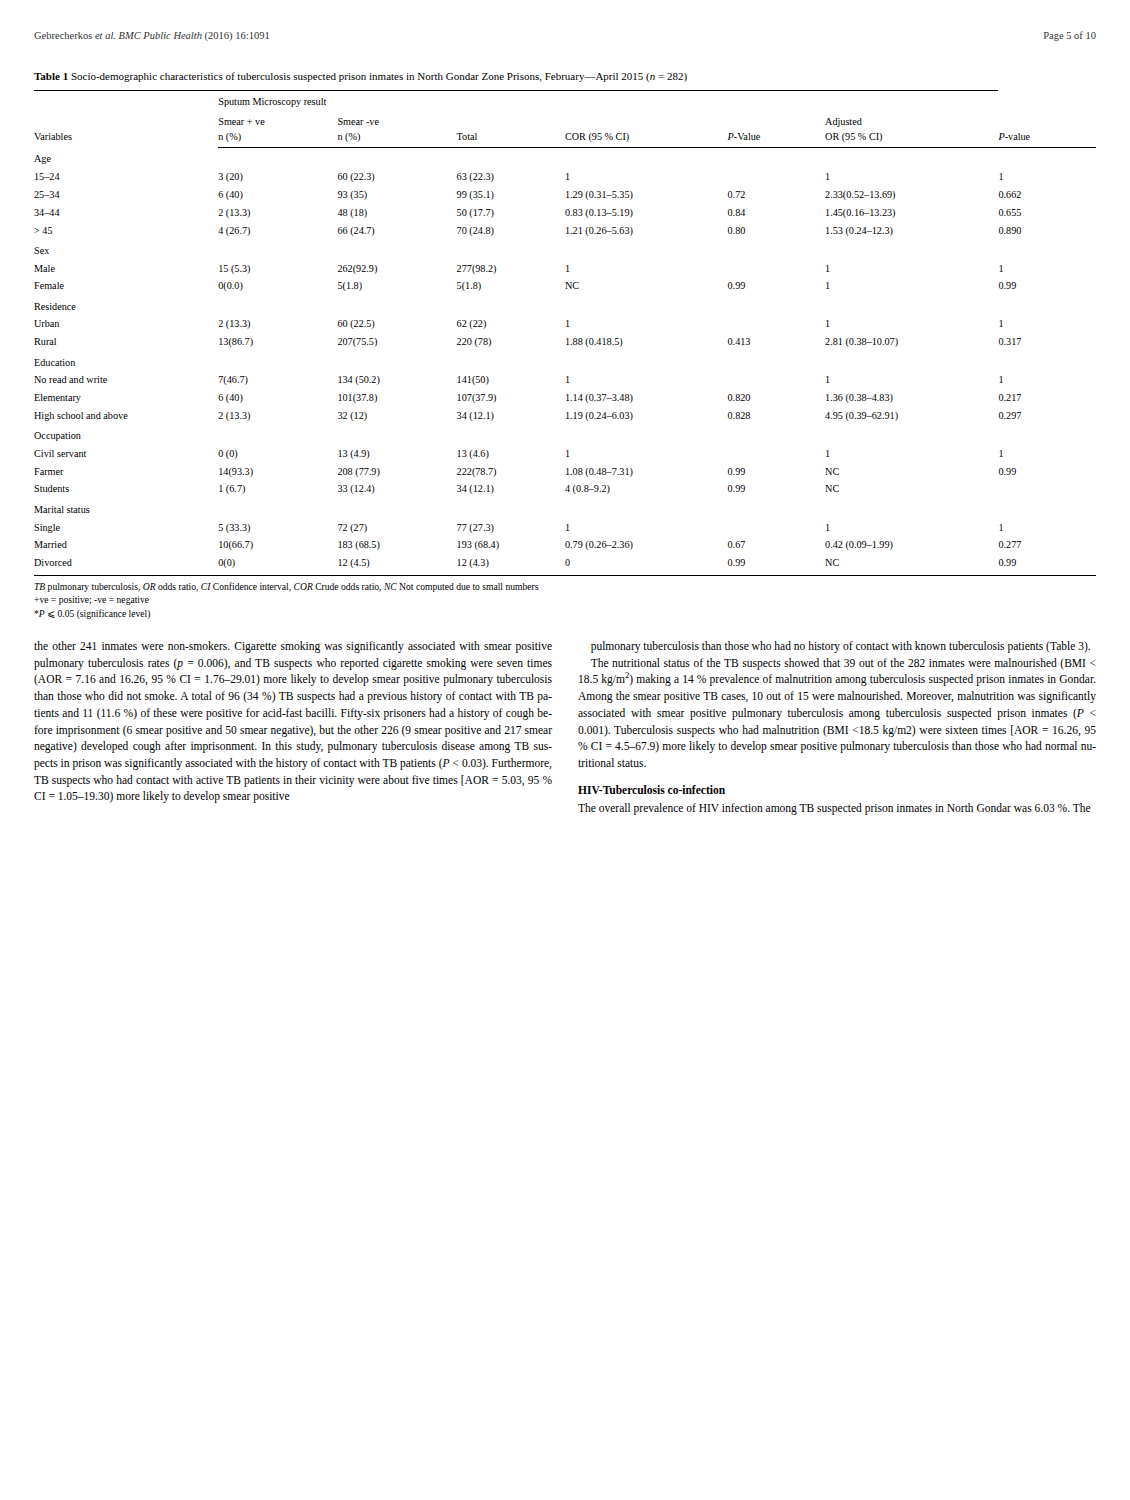Gebrecherkos et al. BMC Public Health (2016) 16:1091
Page 5 of 10
Table 1 Socio-demographic characteristics of tuberculosis suspected prison inmates in North Gondar Zone Prisons, February—April 2015 (n = 282)
| Variables | Sputum Microscopy result |
| --- | --- |
| Smear + ve n (%) | Smear -ve n (%) | Total | COR (95 % CI) | P -Value | Adjusted OR (95 % CI) | P -value |
| Age |
| 15–24 | 3 (20) | 60 (22.3) | 63 (22.3) | 1 | | 1 | 1 |
| 25–34 | 6 (40) | 93 (35) | 99 (35.1) | 1.29 (0.31–5.35) | 0.72 | 2.33(0.52–13.69) | 0.662 |
| 34–44 | 2 (13.3) | 48 (18) | 50 (17.7) | 0.83 (0.13–5.19) | 0.84 | 1.45(0.16–13.23) | 0.655 |
| > 45 | 4 (26.7) | 66 (24.7) | 70 (24.8) | 1.21 (0.26–5.63) | 0.80 | 1.53 (0.24–12.3) | 0.890 |
| Sex |
| Male | 15 (5.3) | 262(92.9) | 277(98.2) | 1 | | 1 | 1 |
| Female | 0(0.0) | 5(1.8) | 5(1.8) | NC | 0.99 | 1 | 0.99 |
| Residence |
| Urban | 2 (13.3) | 60 (22.5) | 62 (22) | 1 | | 1 | 1 |
| Rural | 13(86.7) | 207(75.5) | 220 (78) | 1.88 (0.418.5) | 0.413 | 2.81 (0.38–10.07) | 0.317 |
| Education |
| No read and write | 7(46.7) | 134 (50.2) | 141(50) | 1 | | 1 | 1 |
| Elementary | 6 (40) | 101(37.8) | 107(37.9) | 1.14 (0.37–3.48) | 0.820 | 1.36 (0.38–4.83) | 0.217 |
| High school and above | 2 (13.3) | 32 (12) | 34 (12.1) | 1.19 (0.24–6.03) | 0.828 | 4.95 (0.39–62.91) | 0.297 |
| Occupation |
| Civil servant | 0 (0) | 13 (4.9) | 13 (4.6) | 1 | | 1 | 1 |
| Farmer | 14(93.3) | 208 (77.9) | 222(78.7) | 1.08 (0.48–7.31) | 0.99 | NC | 0.99 |
| Students | 1 (6.7) | 33 (12.4) | 34 (12.1) | 4 (0.8–9.2) | 0.99 | NC | |
| Marital status |
| Single | 5 (33.3) | 72 (27) | 77 (27.3) | 1 | | 1 | 1 |
| Married | 10(66.7) | 183 (68.5) | 193 (68.4) | 0.79 (0.26–2.36) | 0.67 | 0.42 (0.09–1.99) | 0.277 |
| Divorced | 0(0) | 12 (4.5) | 12 (4.3) | 0 | 0.99 | NC | 0.99 |
TB pulmonary tuberculosis, OR odds ratio, CI Confidence interval, COR Crude odds ratio, NC Not computed due to small numbers
+ve = positive; -ve = negative
*P ⩽ 0.05 (significance level)
the other 241 inmates were non-smokers. Cigarette smoking was significantly associated with smear positive pulmonary tuberculosis rates (p = 0.006), and TB suspects who reported cigarette smoking were seven times (AOR = 7.16 and 16.26, 95 % CI = 1.76–29.01) more likely to develop smear positive pulmonary tuberculosis than those who did not smoke. A total of 96 (34 %) TB suspects had a previous history of contact with TB patients and 11 (11.6 %) of these were positive for acid-fast bacilli. Fifty-six prisoners had a history of cough before imprisonment (6 smear positive and 50 smear negative), but the other 226 (9 smear positive and 217 smear negative) developed cough after imprisonment. In this study, pulmonary tuberculosis disease among TB suspects in prison was significantly associated with the history of contact with TB patients (P < 0.03). Furthermore, TB suspects who had contact with active TB patients in their vicinity were about five times [AOR = 5.03, 95 % CI = 1.05–19.30) more likely to develop smear positive
pulmonary tuberculosis than those who had no history of contact with known tuberculosis patients (Table 3).
The nutritional status of the TB suspects showed that 39 out of the 282 inmates were malnourished (BMI < 18.5 kg/m2) making a 14 % prevalence of malnutrition among tuberculosis suspected prison inmates in Gondar. Among the smear positive TB cases, 10 out of 15 were malnourished. Moreover, malnutrition was significantly associated with smear positive pulmonary tuberculosis among tuberculosis suspected prison inmates (P < 0.001). Tuberculosis suspects who had malnutrition (BMI <18.5 kg/m2) were sixteen times [AOR = 16.26, 95 % CI = 4.5–67.9) more likely to develop smear positive pulmonary tuberculosis than those who had normal nutritional status.
HIV-Tuberculosis co-infection
The overall prevalence of HIV infection among TB suspected prison inmates in North Gondar was 6.03 %. The